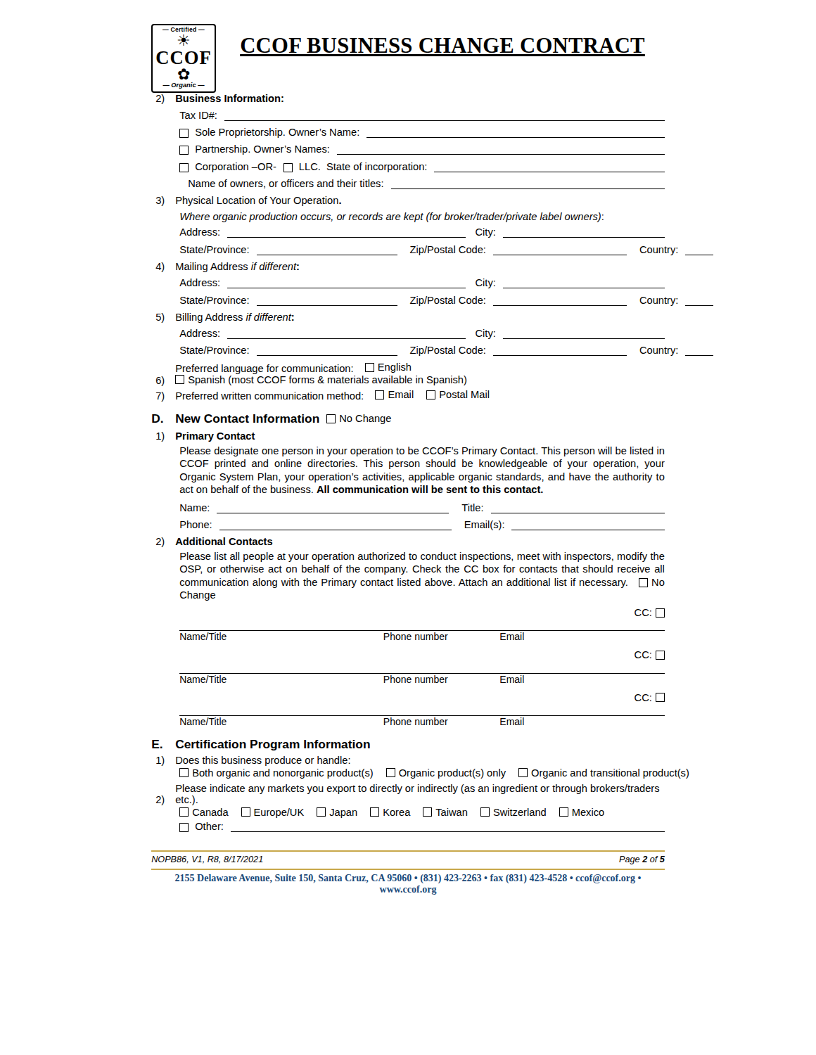— Certified —
☀
CCOF
✿
— Organic —
CCOF BUSINESS CHANGE CONTRACT
2)
Business Information:
Tax ID#:
Sole Proprietorship. Owner’s Name:
Partnership. Owner’s Names:
Corporation –OR- LLC. State of incorporation:
Name of owners, or officers and their titles:
3)
Physical Location of Your Operation.
Where organic production occurs, or records are kept (for broker/trader/private label owners):
Address: City:
State/Province: Zip/Postal Code: Country:
4)
Mailing Address if different:
Address: City:
State/Province: Zip/Postal Code: Country:
5)
Billing Address if different:
Address: City:
State/Province: Zip/Postal Code: Country:
6)
Preferred language for communication: English Spanish (most CCOF forms & materials available in Spanish)
7)
Preferred written communication method: Email Postal Mail
D. New Contact Information No Change
1)
Primary Contact
Please designate one person in your operation to be CCOF’s Primary Contact. This person will be listed in CCOF printed and online directories. This person should be knowledgeable of your operation, your Organic System Plan, your operation’s activities, applicable organic standards, and have the authority to act on behalf of the business. All communication will be sent to this contact.
Name: Title:
Phone: Email(s):
2)
Additional Contacts
Please list all people at your operation authorized to conduct inspections, meet with inspectors, modify the OSP, or otherwise act on behalf of the company. Check the CC box for contacts that should receive all communication along with the Primary contact listed above. Attach an additional list if necessary. No Change
CC:
Name/Title
Phone number
Email
CC:
Name/Title
Phone number
Email
CC:
Name/Title
Phone number
Email
E. Certification Program Information
1)
Does this business produce or handle:
Both organic and nonorganic product(s) Organic product(s) only Organic and transitional product(s)
2)
Please indicate any markets you export to directly or indirectly (as an ingredient or through brokers/traders etc.).
Canada Europe/UK Japan Korea Taiwan Switzerland Mexico
Other:
NOPB86, V1, R8, 8/17/2021
Page 2 of 5
2155 Delaware Avenue, Suite 150, Santa Cruz, CA 95060 • (831) 423-2263 • fax (831) 423-4528 • ccof@ccof.org • www.ccof.org